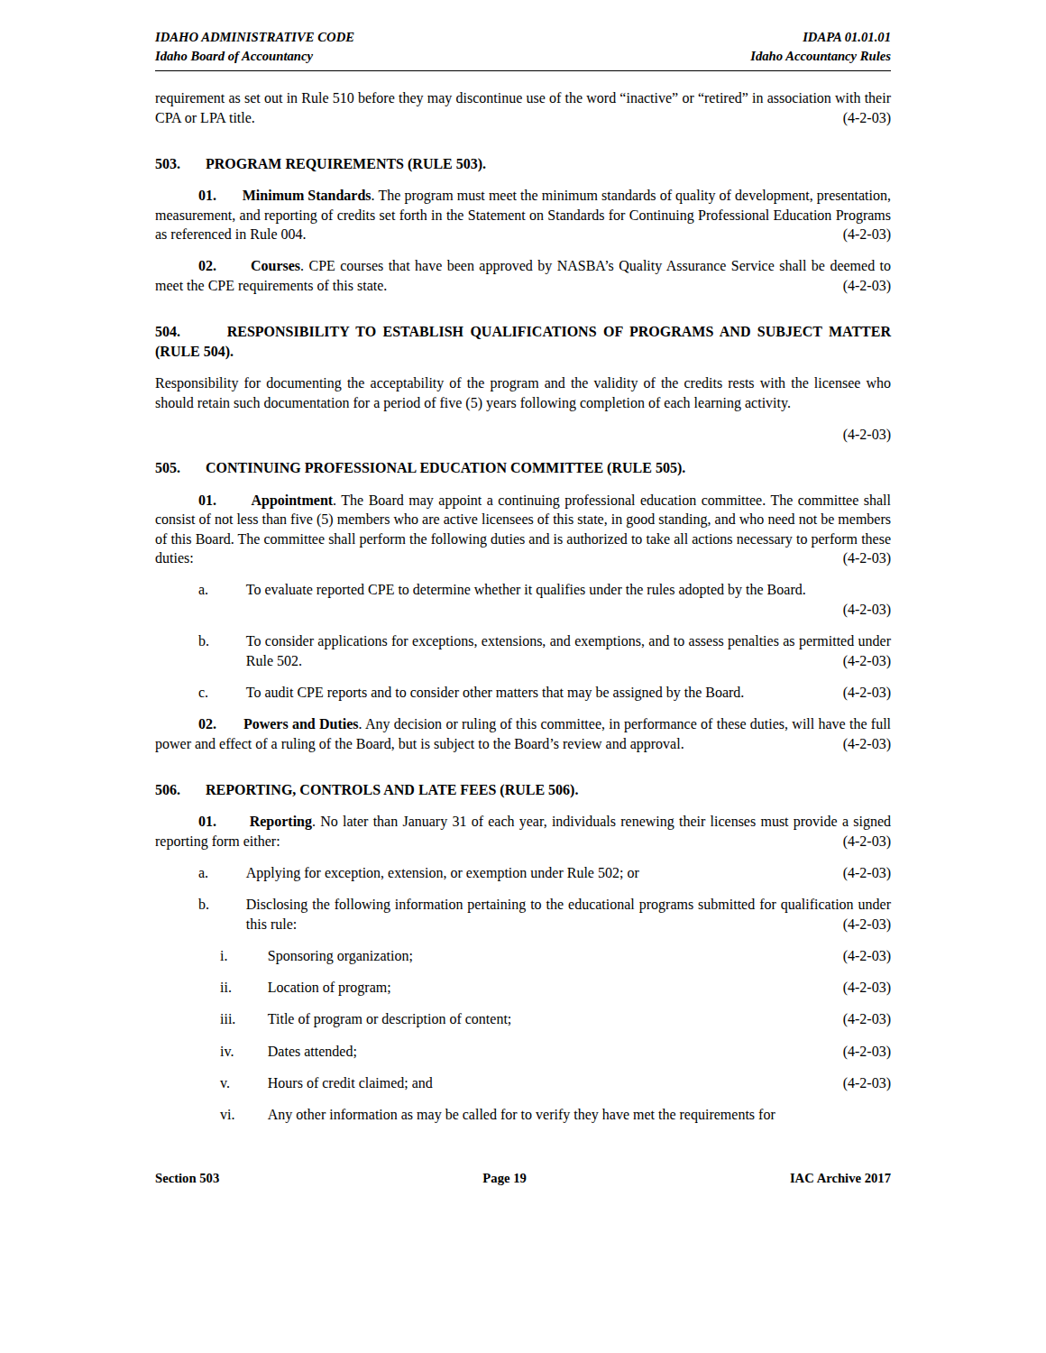IDAHO ADMINISTRATIVE CODE
Idaho Board of Accountancy
IDAPA 01.01.01
Idaho Accountancy Rules
requirement as set out in Rule 510 before they may discontinue use of the word “inactive” or “retired” in association with their CPA or LPA title. (4-2-03)
503. PROGRAM REQUIREMENTS (RULE 503).
01. Minimum Standards. The program must meet the minimum standards of quality of development, presentation, measurement, and reporting of credits set forth in the Statement on Standards for Continuing Professional Education Programs as referenced in Rule 004. (4-2-03)
02. Courses. CPE courses that have been approved by NASBA’s Quality Assurance Service shall be deemed to meet the CPE requirements of this state. (4-2-03)
504. RESPONSIBILITY TO ESTABLISH QUALIFICATIONS OF PROGRAMS AND SUBJECT MATTER (RULE 504).
Responsibility for documenting the acceptability of the program and the validity of the credits rests with the licensee who should retain such documentation for a period of five (5) years following completion of each learning activity.
(4-2-03)
505. CONTINUING PROFESSIONAL EDUCATION COMMITTEE (RULE 505).
01. Appointment. The Board may appoint a continuing professional education committee. The committee shall consist of not less than five (5) members who are active licensees of this state, in good standing, and who need not be members of this Board. The committee shall perform the following duties and is authorized to take all actions necessary to perform these duties: (4-2-03)
a.
To evaluate reported CPE to determine whether it qualifies under the rules adopted by the Board.
(4-2-03)
b.
To consider applications for exceptions, extensions, and exemptions, and to assess penalties as permitted under Rule 502. (4-2-03)
c.
To audit CPE reports and to consider other matters that may be assigned by the Board. (4-2-03)
02. Powers and Duties. Any decision or ruling of this committee, in performance of these duties, will have the full power and effect of a ruling of the Board, but is subject to the Board’s review and approval. (4-2-03)
506. REPORTING, CONTROLS AND LATE FEES (RULE 506).
01. Reporting. No later than January 31 of each year, individuals renewing their licenses must provide a signed reporting form either: (4-2-03)
a.
Applying for exception, extension, or exemption under Rule 502; or (4-2-03)
b.
Disclosing the following information pertaining to the educational programs submitted for qualification under this rule: (4-2-03)
i.
Sponsoring organization; (4-2-03)
ii.
Location of program; (4-2-03)
iii.
Title of program or description of content; (4-2-03)
iv.
Dates attended; (4-2-03)
v.
Hours of credit claimed; and (4-2-03)
vi.
Any other information as may be called for to verify they have met the requirements for
Section 503
Page 19
IAC Archive 2017